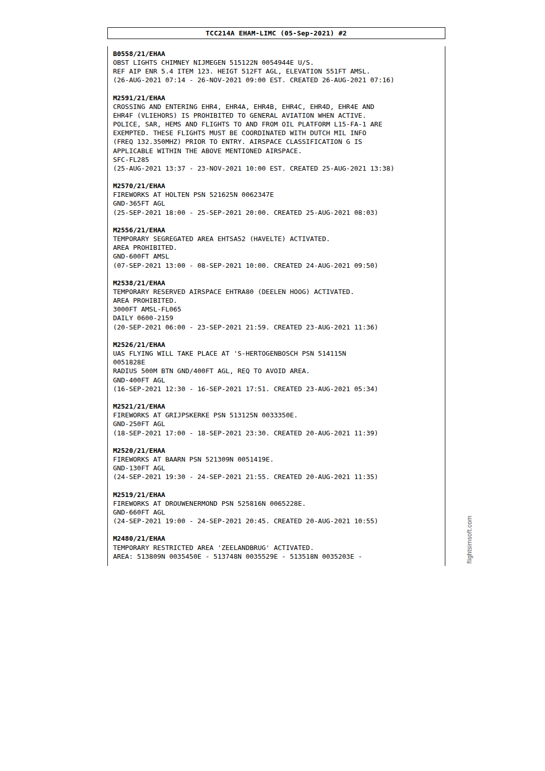TCC214A EHAM-LIMC (05-Sep-2021) #2
B0558/21/EHAA
OBST LIGHTS CHIMNEY NIJMEGEN 515122N 0054944E U/S.
REF AIP ENR 5.4 ITEM 123. HEIGT 512FT AGL, ELEVATION 551FT AMSL.
(26-AUG-2021 07:14 - 26-NOV-2021 09:00 EST. CREATED 26-AUG-2021 07:16)

M2591/21/EHAA
CROSSING AND ENTERING EHR4, EHR4A, EHR4B, EHR4C, EHR4D, EHR4E AND
EHR4F (VLIEHORS) IS PROHIBITED TO GENERAL AVIATION WHEN ACTIVE.
POLICE, SAR, HEMS AND FLIGHTS TO AND FROM OIL PLATFORM L15-FA-1 ARE
EXEMPTED. THESE FLIGHTS MUST BE COORDINATED WITH DUTCH MIL INFO
(FREQ 132.350MHZ) PRIOR TO ENTRY. AIRSPACE CLASSIFICATION G IS
APPLICABLE WITHIN THE ABOVE MENTIONED AIRSPACE.
SFC-FL285
(25-AUG-2021 13:37 - 23-NOV-2021 10:00 EST. CREATED 25-AUG-2021 13:38)

M2570/21/EHAA
FIREWORKS AT HOLTEN PSN 521625N 0062347E
GND-365FT AGL
(25-SEP-2021 18:00 - 25-SEP-2021 20:00. CREATED 25-AUG-2021 08:03)

M2556/21/EHAA
TEMPORARY SEGREGATED AREA EHTSA52 (HAVELTE) ACTIVATED.
AREA PROHIBITED.
GND-600FT AMSL
(07-SEP-2021 13:00 - 08-SEP-2021 10:00. CREATED 24-AUG-2021 09:50)

M2538/21/EHAA
TEMPORARY RESERVED AIRSPACE EHTRA80 (DEELEN HOOG) ACTIVATED.
AREA PROHIBITED.
3000FT AMSL-FL065
DAILY 0600-2159
(20-SEP-2021 06:00 - 23-SEP-2021 21:59. CREATED 23-AUG-2021 11:36)

M2526/21/EHAA
UAS FLYING WILL TAKE PLACE AT 'S-HERTOGENBOSCH PSN 514115N
0051828E
RADIUS 500M BTN GND/400FT AGL, REQ TO AVOID AREA.
GND-400FT AGL
(16-SEP-2021 12:30 - 16-SEP-2021 17:51. CREATED 23-AUG-2021 05:34)

M2521/21/EHAA
FIREWORKS AT GRIJPSKERKE PSN 513125N 0033350E.
GND-250FT AGL
(18-SEP-2021 17:00 - 18-SEP-2021 23:30. CREATED 20-AUG-2021 11:39)

M2520/21/EHAA
FIREWORKS AT BAARN PSN 521309N 0051419E.
GND-130FT AGL
(24-SEP-2021 19:30 - 24-SEP-2021 21:55. CREATED 20-AUG-2021 11:35)

M2519/21/EHAA
FIREWORKS AT DROUWENERMOND PSN 525816N 0065228E.
GND-660FT AGL
(24-SEP-2021 19:00 - 24-SEP-2021 20:45. CREATED 20-AUG-2021 10:55)

M2480/21/EHAA
TEMPORARY RESTRICTED AREA 'ZEELANDBRUG' ACTIVATED.
AREA: 513809N 0035450E - 513748N 0035529E - 513518N 0035203E -
flightsimsoft.com